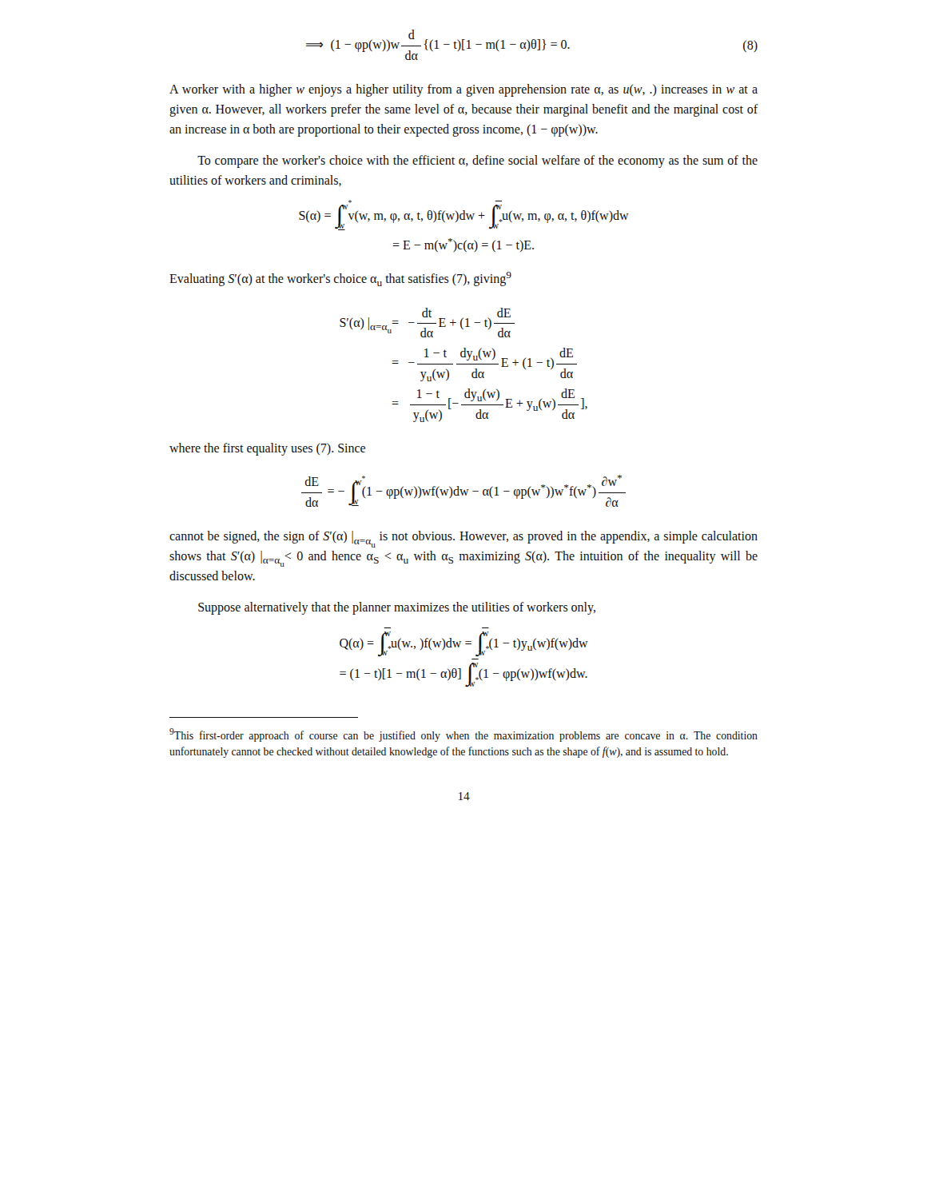⟹ (1 − φp(w))wddα{(1 − t)[1 − m(1 − α)θ]} = 0.
(8)
A worker with a higher w enjoys a higher utility from a given apprehension rate α, as u(w, .) increases in w at a given α. However, all workers prefer the same level of α, because their marginal benefit and the marginal cost of an increase in α both are proportional to their expected gross income, (1 − φp(w))w.
To compare the worker's choice with the efficient α, define social welfare of the economy as the sum of the utilities of workers and criminals,
S(α) = w*∫w v(w, m, φ, α, t, θ)f(w)dw + w∫w* u(w, m, φ, α, t, θ)f(w)dw
= E − m(w*)c(α) = (1 − t)E.
Evaluating S′(α) at the worker's choice αu that satisfies (7), giving9
S′(α) |α=αu=
−dt dα E + (1 − t)dE dα
=
−1 − t yu(w) dyu(w) dα E + (1 − t)dE dα
=
1 − t yu(w)[−dyu(w) dα E + yu(w)dE dα],
where the first equality uses (7). Since
dE dα = − w*∫w (1 − φp(w))wf(w)dw − α(1 − φp(w*))w*f(w*)∂w*∂α
cannot be signed, the sign of S′(α) |α=αu is not obvious. However, as proved in the appendix, a simple calculation shows that S′(α) |α=αu< 0 and hence αS < αu with αS maximizing S(α). The intuition of the inequality will be discussed below.
Suppose alternatively that the planner maximizes the utilities of workers only,
Q(α) = w∫w* u(w., )f(w)dw = w∫w* (1 − t)yu(w)f(w)dw
= (1 − t)[1 − m(1 − α)θ] w∫w* (1 − φp(w))wf(w)dw.
9This first-order approach of course can be justified only when the maximization problems are concave in α. The condition unfortunately cannot be checked without detailed knowledge of the functions such as the shape of f(w), and is assumed to hold.
14